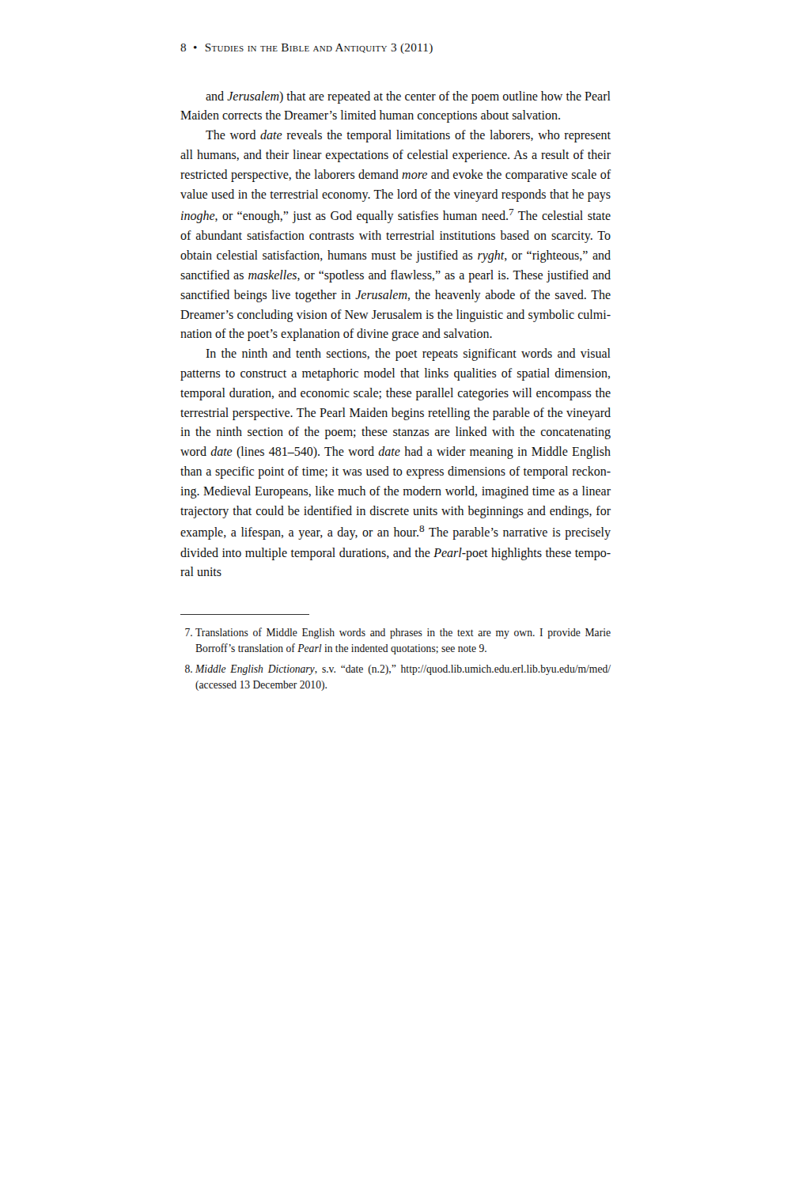8 •Studies in the Bible and Antiquity 3 (2011)
and Jerusalem) that are repeated at the center of the poem outline how the Pearl Maiden corrects the Dreamer’s limited human conceptions about salvation.
The word date reveals the temporal limitations of the laborers, who represent all humans, and their linear expectations of celestial experience. As a result of their restricted perspective, the laborers demand more and evoke the comparative scale of value used in the terrestrial economy. The lord of the vineyard responds that he pays inoghe, or “enough,” just as God equally satisfies human need.7 The celestial state of abundant satisfaction contrasts with terrestrial institutions based on scarcity. To obtain celestial satisfaction, humans must be justified as ryght, or “righteous,” and sanctified as maskelles, or “spotless and flawless,” as a pearl is. These justified and sanctified beings live together in Jerusalem, the heavenly abode of the saved. The Dreamer’s concluding vision of New Jerusalem is the linguistic and symbolic culmination of the poet’s explanation of divine grace and salvation.
In the ninth and tenth sections, the poet repeats significant words and visual patterns to construct a metaphoric model that links qualities of spatial dimension, temporal duration, and economic scale; these parallel categories will encompass the terrestrial perspective. The Pearl Maiden begins retelling the parable of the vineyard in the ninth section of the poem; these stanzas are linked with the concatenating word date (lines 481–540). The word date had a wider meaning in Middle English than a specific point of time; it was used to express dimensions of temporal reckoning. Medieval Europeans, like much of the modern world, imagined time as a linear trajectory that could be identified in discrete units with beginnings and endings, for example, a lifespan, a year, a day, or an hour.8 The parable’s narrative is precisely divided into multiple temporal durations, and the Pearl-poet highlights these temporal units
Translations of Middle English words and phrases in the text are my own. I provide Marie Borroff’s translation of Pearl in the indented quotations; see note 9.
Middle English Dictionary, s.v. “date (n.2),” http://quod.lib.umich.edu.erl.lib.byu.edu/m/med/ (accessed 13 December 2010).